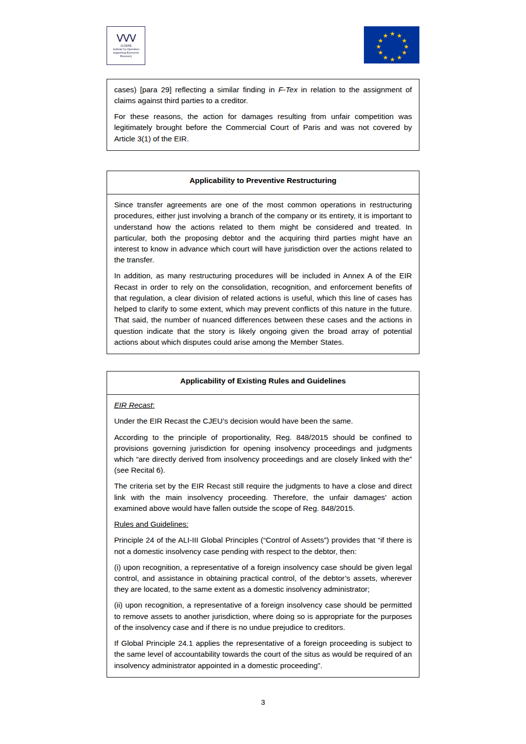ⅤⅤⅤ
JCOERE
Judicial Co-Operation
supporting Economic Recovery
★ ★ ★ ★ ★ ★ ★ ★ ★ ★ ★ ★
cases) [para 29] reflecting a similar finding in F-Tex in relation to the assignment of claims against third parties to a creditor.
For these reasons, the action for damages resulting from unfair competition was legitimately brought before the Commercial Court of Paris and was not covered by Article 3(1) of the EIR.
Applicability to Preventive Restructuring
Since transfer agreements are one of the most common operations in restructuring procedures, either just involving a branch of the company or its entirety, it is important to understand how the actions related to them might be considered and treated. In particular, both the proposing debtor and the acquiring third parties might have an interest to know in advance which court will have jurisdiction over the actions related to the transfer.
In addition, as many restructuring procedures will be included in Annex A of the EIR Recast in order to rely on the consolidation, recognition, and enforcement benefits of that regulation, a clear division of related actions is useful, which this line of cases has helped to clarify to some extent, which may prevent conflicts of this nature in the future. That said, the number of nuanced differences between these cases and the actions in question indicate that the story is likely ongoing given the broad array of potential actions about which disputes could arise among the Member States.
Applicability of Existing Rules and Guidelines
EIR Recast:
Under the EIR Recast the CJEU’s decision would have been the same.
According to the principle of proportionality, Reg. 848/2015 should be confined to provisions governing jurisdiction for opening insolvency proceedings and judgments which “are directly derived from insolvency proceedings and are closely linked with the” (see Recital 6).
The criteria set by the EIR Recast still require the judgments to have a close and direct link with the main insolvency proceeding. Therefore, the unfair damages’ action examined above would have fallen outside the scope of Reg. 848/2015.
Rules and Guidelines:
Principle 24 of the ALI-III Global Principles (“Control of Assets”) provides that “if there is not a domestic insolvency case pending with respect to the debtor, then:
(i) upon recognition, a representative of a foreign insolvency case should be given legal control, and assistance in obtaining practical control, of the debtor’s assets, wherever they are located, to the same extent as a domestic insolvency administrator;
(ii) upon recognition, a representative of a foreign insolvency case should be permitted to remove assets to another jurisdiction, where doing so is appropriate for the purposes of the insolvency case and if there is no undue prejudice to creditors.
If Global Principle 24.1 applies the representative of a foreign proceeding is subject to the same level of accountability towards the court of the situs as would be required of an insolvency administrator appointed in a domestic proceeding”.
3